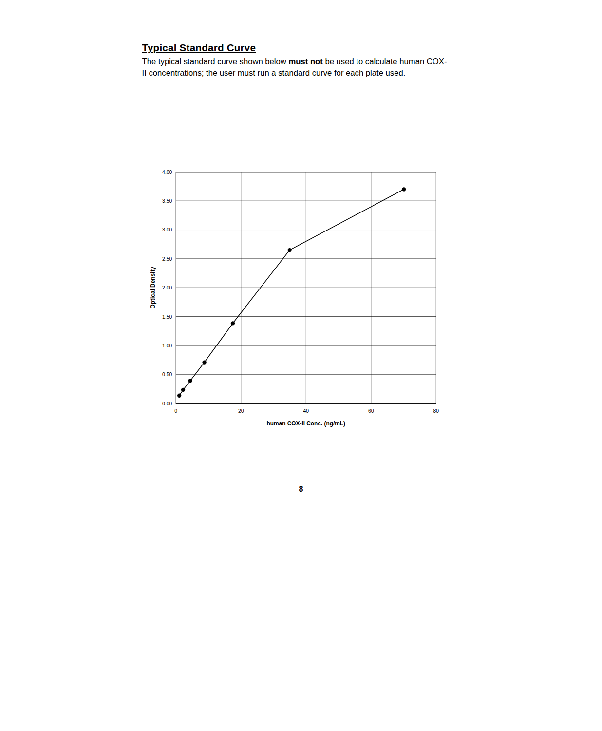Typical Standard Curve
The typical standard curve shown below must not be used to calculate human COX-II concentrations; the user must run a standard curve for each plate used.
Plot geometry (SVG user units): x-axis: 0 ng/mL at px 70, 80 ng/mL at px 610 => 6.75 px per ng/mL y-axis: 0.00 OD at py 520, 4.00 OD at py 40 => 120 px per 1.00 OD 4.00 3.50 3.00 2.50 2.00 1.50 1.00 0.50 0.00 0 20 40 60 80 human COX-II Conc. (ng/mL) Optical Density Data series (approximate, read from plot): (1.1, 0.13) (2.2, 0.23) (4.4, 0.39) (8.7, 0.71) (17.5, 1.38) (35, 2.65) (70, 3.70)
8